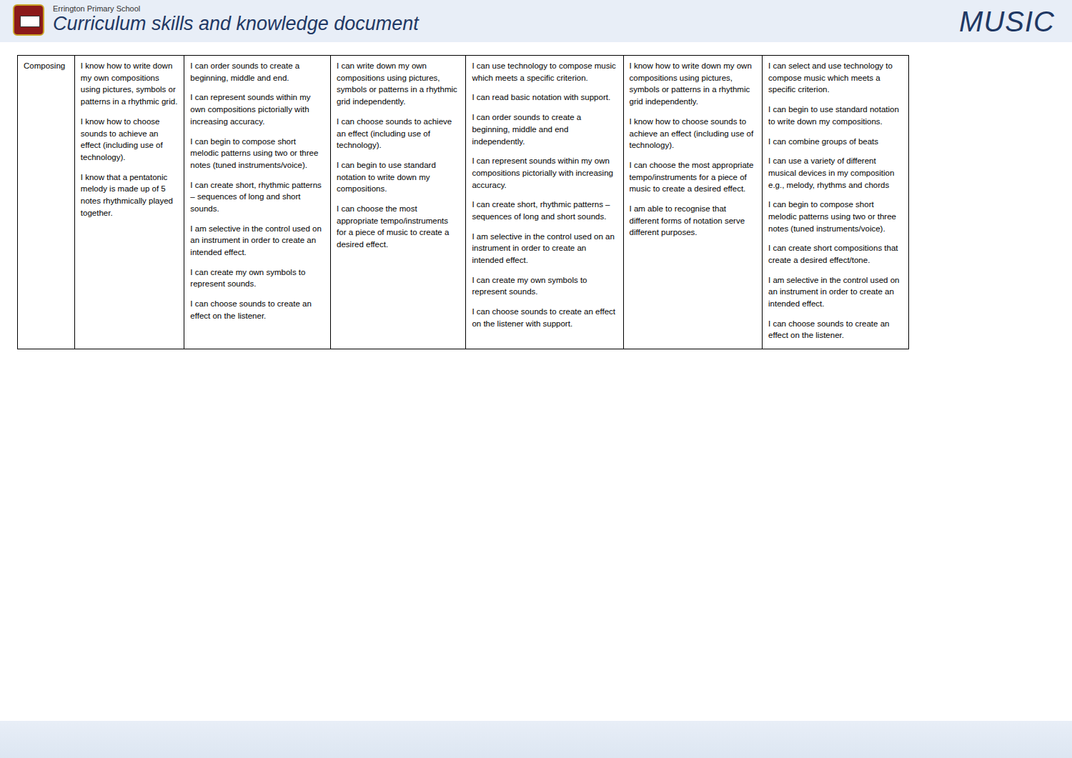Errington Primary School
Curriculum skills and knowledge document
MUSIC
| Composing | I know how to write down my own compositions using pictures, symbols or patterns in a rhythmic grid. I know how to choose sounds to achieve an effect (including use of technology). I know that a pentatonic melody is made up of 5 notes rhythmically played together. | I can order sounds to create a beginning, middle and end. I can represent sounds within my own compositions pictorially with increasing accuracy. I can begin to compose short melodic patterns using two or three notes (tuned instruments/voice). I can create short, rhythmic patterns – sequences of long and short sounds. I am selective in the control used on an instrument in order to create an intended effect. I can create my own symbols to represent sounds. I can choose sounds to create an effect on the listener. | I can write down my own compositions using pictures, symbols or patterns in a rhythmic grid independently. I can choose sounds to achieve an effect (including use of technology). I can begin to use standard notation to write down my compositions. I can choose the most appropriate tempo/instruments for a piece of music to create a desired effect. | I can use technology to compose music which meets a specific criterion. I can read basic notation with support. I can order sounds to create a beginning, middle and end independently. I can represent sounds within my own compositions pictorially with increasing accuracy. I can create short, rhythmic patterns – sequences of long and short sounds. I am selective in the control used on an instrument in order to create an intended effect. I can create my own symbols to represent sounds. I can choose sounds to create an effect on the listener with support. | I know how to write down my own compositions using pictures, symbols or patterns in a rhythmic grid independently. I know how to choose sounds to achieve an effect (including use of technology). I can choose the most appropriate tempo/instruments for a piece of music to create a desired effect. I am able to recognise that different forms of notation serve different purposes. | I can select and use technology to compose music which meets a specific criterion. I can begin to use standard notation to write down my compositions. I can combine groups of beats I can use a variety of different musical devices in my composition e.g., melody, rhythms and chords I can begin to compose short melodic patterns using two or three notes (tuned instruments/voice). I can create short compositions that create a desired effect/tone. I am selective in the control used on an instrument in order to create an intended effect. I can choose sounds to create an effect on the listener. |